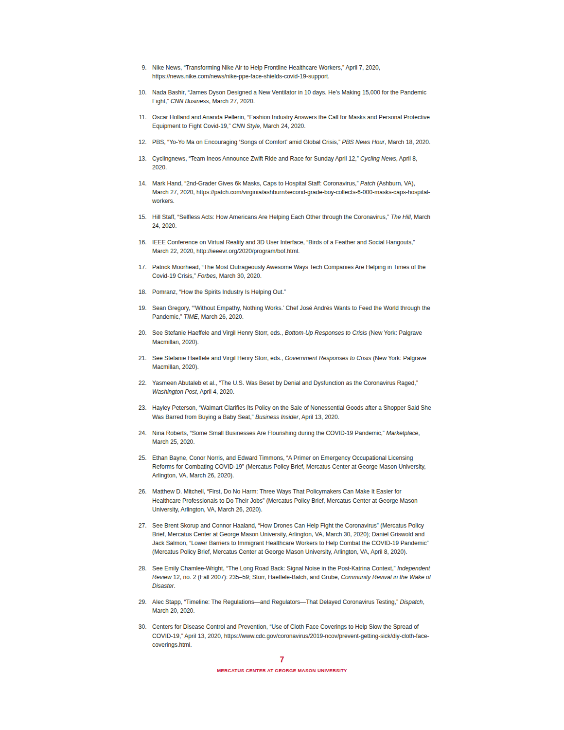Nike News, “Transforming Nike Air to Help Frontline Healthcare Workers,” April 7, 2020, https://news.nike.com/news/nike-ppe-face-shields-covid-19-support.
Nada Bashir, “James Dyson Designed a New Ventilator in 10 days. He’s Making 15,000 for the Pandemic Fight,” CNN Business, March 27, 2020.
Oscar Holland and Ananda Pellerin, “Fashion Industry Answers the Call for Masks and Personal Protective Equipment to Fight Covid-19,” CNN Style, March 24, 2020.
PBS, “Yo-Yo Ma on Encouraging ‘Songs of Comfort’ amid Global Crisis,” PBS News Hour, March 18, 2020.
Cyclingnews, “Team Ineos Announce Zwift Ride and Race for Sunday April 12,” Cycling News, April 8, 2020.
Mark Hand, “2nd-Grader Gives 6k Masks, Caps to Hospital Staff: Coronavirus,” Patch (Ashburn, VA), March 27, 2020, https://patch.com/virginia/ashburn/second-grade-boy-collects-6-000-masks-caps-hospital-workers.
Hill Staff, “Selfless Acts: How Americans Are Helping Each Other through the Coronavirus,” The Hill, March 24, 2020.
IEEE Conference on Virtual Reality and 3D User Interface, “Birds of a Feather and Social Hangouts,” March 22, 2020, http://ieeevr.org/2020/program/bof.html.
Patrick Moorhead, “The Most Outrageously Awesome Ways Tech Companies Are Helping in Times of the Covid-19 Crisis,” Forbes, March 30, 2020.
Pomranz, “How the Spirits Industry Is Helping Out.”
Sean Gregory, “‘Without Empathy, Nothing Works.’ Chef José Andrés Wants to Feed the World through the Pandemic,” TIME, March 26, 2020.
See Stefanie Haeffele and Virgil Henry Storr, eds., Bottom-Up Responses to Crisis (New York: Palgrave Macmillan, 2020).
See Stefanie Haeffele and Virgil Henry Storr, eds., Government Responses to Crisis (New York: Palgrave Macmillan, 2020).
Yasmeen Abutaleb et al., “The U.S. Was Beset by Denial and Dysfunction as the Coronavirus Raged,” Washington Post, April 4, 2020.
Hayley Peterson, “Walmart Clarifies Its Policy on the Sale of Nonessential Goods after a Shopper Said She Was Barred from Buying a Baby Seat,” Business Insider, April 13, 2020.
Nina Roberts, “Some Small Businesses Are Flourishing during the COVID-19 Pandemic,” Marketplace, March 25, 2020.
Ethan Bayne, Conor Norris, and Edward Timmons, “A Primer on Emergency Occupational Licensing Reforms for Combating COVID-19” (Mercatus Policy Brief, Mercatus Center at George Mason University, Arlington, VA, March 26, 2020).
Matthew D. Mitchell, “First, Do No Harm: Three Ways That Policymakers Can Make It Easier for Healthcare Professionals to Do Their Jobs” (Mercatus Policy Brief, Mercatus Center at George Mason University, Arlington, VA, March 26, 2020).
See Brent Skorup and Connor Haaland, “How Drones Can Help Fight the Coronavirus” (Mercatus Policy Brief, Mercatus Center at George Mason University, Arlington, VA, March 30, 2020); Daniel Griswold and Jack Salmon, “Lower Barriers to Immigrant Healthcare Workers to Help Combat the COVID-19 Pandemic” (Mercatus Policy Brief, Mercatus Center at George Mason University, Arlington, VA, April 8, 2020).
See Emily Chamlee-Wright, “The Long Road Back: Signal Noise in the Post-Katrina Context,” Independent Review 12, no. 2 (Fall 2007): 235–59; Storr, Haeffele-Balch, and Grube, Community Revival in the Wake of Disaster.
Alec Stapp, “Timeline: The Regulations—and Regulators—That Delayed Coronavirus Testing,” Dispatch, March 20, 2020.
Centers for Disease Control and Prevention, “Use of Cloth Face Coverings to Help Slow the Spread of COVID-19,” April 13, 2020, https://www.cdc.gov/coronavirus/2019-ncov/prevent-getting-sick/diy-cloth-face-coverings.html.
7
MERCATUS CENTER AT GEORGE MASON UNIVERSITY